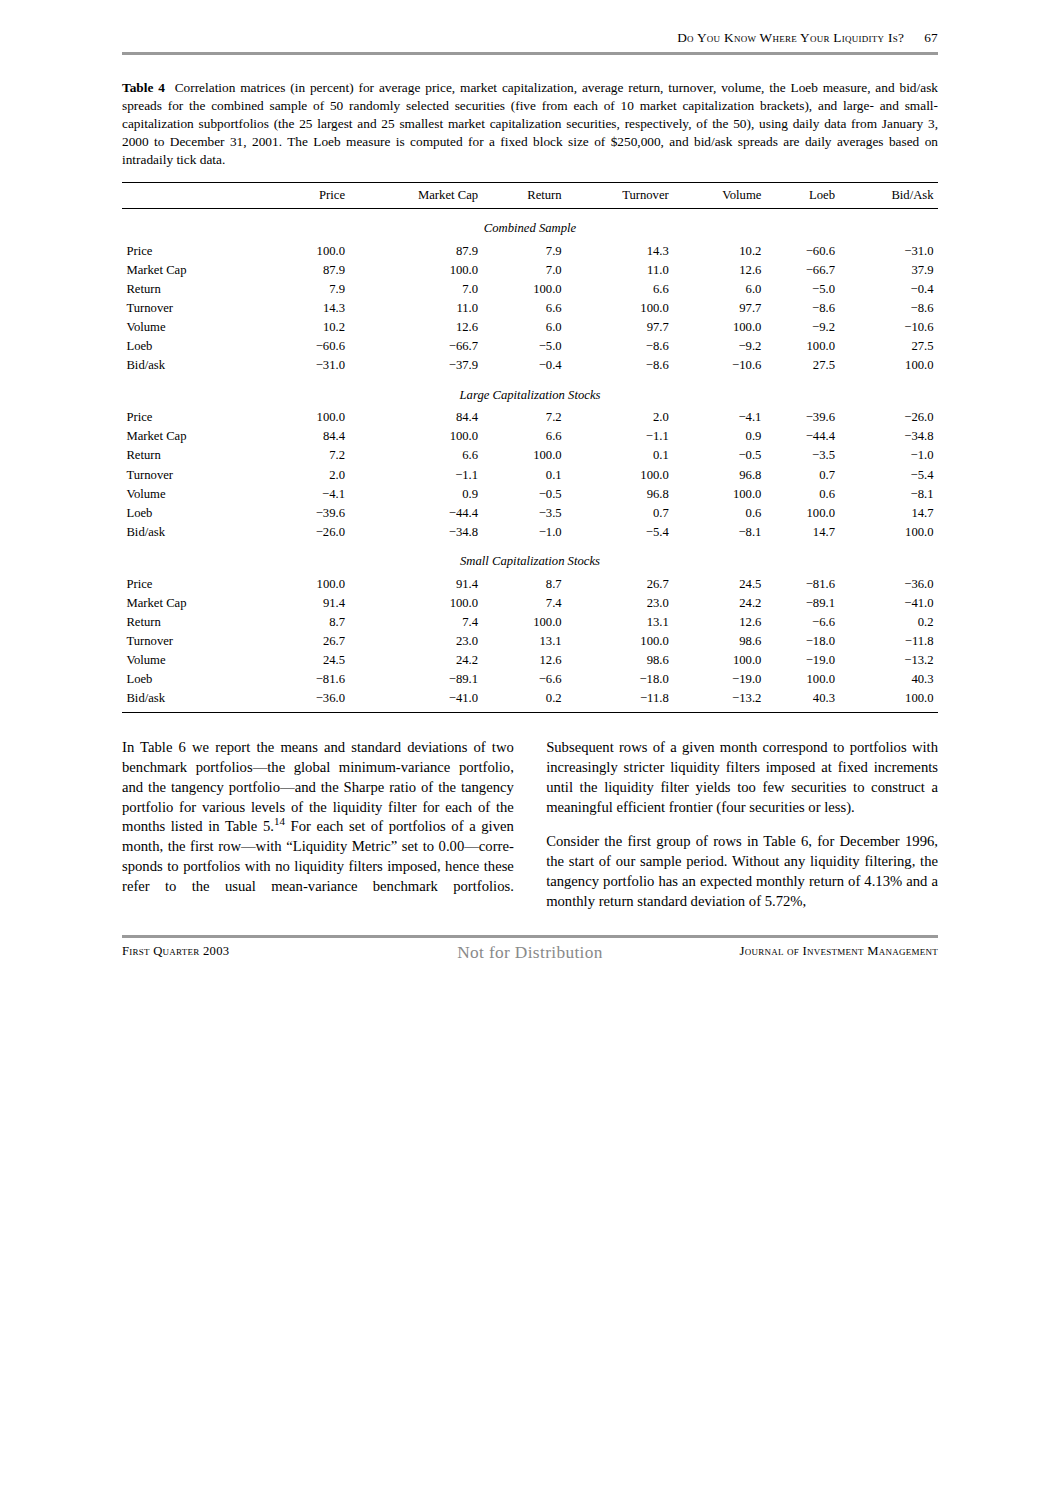Do You Know Where Your Liquidity Is? 67
Table 4 Correlation matrices (in percent) for average price, market capitalization, average return, turnover, volume, the Loeb measure, and bid/ask spreads for the combined sample of 50 randomly selected securities (five from each of 10 market capitalization brackets), and large- and small-capitalization subportfolios (the 25 largest and 25 smallest market capitalization securities, respectively, of the 50), using daily data from January 3, 2000 to December 31, 2001. The Loeb measure is computed for a fixed block size of $250,000, and bid/ask spreads are daily averages based on intradaily tick data.
| | Price | Market Cap | Return | Turnover | Volume | Loeb | Bid/Ask |
| --- | --- | --- | --- | --- | --- | --- | --- |
| Combined Sample |
| Price | 100.0 | 87.9 | 7.9 | 14.3 | 10.2 | −60.6 | −31.0 |
| Market Cap | 87.9 | 100.0 | 7.0 | 11.0 | 12.6 | −66.7 | 37.9 |
| Return | 7.9 | 7.0 | 100.0 | 6.6 | 6.0 | −5.0 | −0.4 |
| Turnover | 14.3 | 11.0 | 6.6 | 100.0 | 97.7 | −8.6 | −8.6 |
| Volume | 10.2 | 12.6 | 6.0 | 97.7 | 100.0 | −9.2 | −10.6 |
| Loeb | −60.6 | −66.7 | −5.0 | −8.6 | −9.2 | 100.0 | 27.5 |
| Bid/ask | −31.0 | −37.9 | −0.4 | −8.6 | −10.6 | 27.5 | 100.0 |
| Large Capitalization Stocks |
| Price | 100.0 | 84.4 | 7.2 | 2.0 | −4.1 | −39.6 | −26.0 |
| Market Cap | 84.4 | 100.0 | 6.6 | −1.1 | 0.9 | −44.4 | −34.8 |
| Return | 7.2 | 6.6 | 100.0 | 0.1 | −0.5 | −3.5 | −1.0 |
| Turnover | 2.0 | −1.1 | 0.1 | 100.0 | 96.8 | 0.7 | −5.4 |
| Volume | −4.1 | 0.9 | −0.5 | 96.8 | 100.0 | 0.6 | −8.1 |
| Loeb | −39.6 | −44.4 | −3.5 | 0.7 | 0.6 | 100.0 | 14.7 |
| Bid/ask | −26.0 | −34.8 | −1.0 | −5.4 | −8.1 | 14.7 | 100.0 |
| Small Capitalization Stocks |
| Price | 100.0 | 91.4 | 8.7 | 26.7 | 24.5 | −81.6 | −36.0 |
| Market Cap | 91.4 | 100.0 | 7.4 | 23.0 | 24.2 | −89.1 | −41.0 |
| Return | 8.7 | 7.4 | 100.0 | 13.1 | 12.6 | −6.6 | 0.2 |
| Turnover | 26.7 | 23.0 | 13.1 | 100.0 | 98.6 | −18.0 | −11.8 |
| Volume | 24.5 | 24.2 | 12.6 | 98.6 | 100.0 | −19.0 | −13.2 |
| Loeb | −81.6 | −89.1 | −6.6 | −18.0 | −19.0 | 100.0 | 40.3 |
| Bid/ask | −36.0 | −41.0 | 0.2 | −11.8 | −13.2 | 40.3 | 100.0 |
In Table 6 we report the means and standard deviations of two benchmark portfolios—the global minimum-variance portfolio, and the tangency portfolio—and the Sharpe ratio of the tangency portfolio for various levels of the liquidity filter for each of the months listed in Table 5.14 For each set of portfolios of a given month, the first row—with “Liquidity Metric” set to 0.00—corresponds to portfolios with no liquidity filters imposed, hence these refer to the usual mean-variance benchmark portfolios. Subsequent rows of a given month correspond to portfolios with increasingly stricter liquidity filters imposed at fixed increments until the liquidity filter yields too few securities to construct a meaningful efficient frontier (four securities or less).
Consider the first group of rows in Table 6, for December 1996, the start of our sample period. Without any liquidity filtering, the tangency portfolio has an expected monthly return of 4.13% and a monthly return standard deviation of 5.72%,
First Quarter 2003 Journal of Investment Management
Not for Distribution